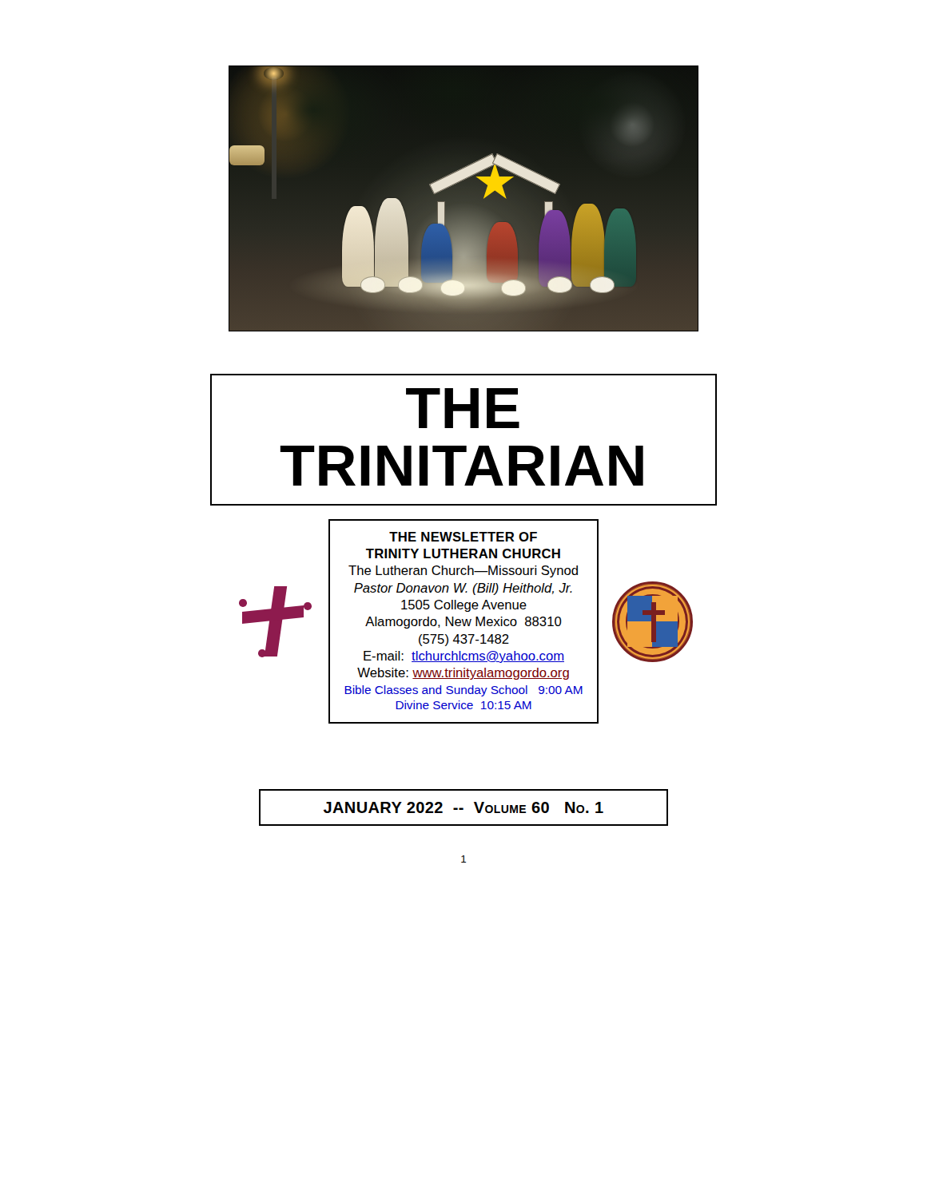THE TRINITARIAN
THE NEWSLETTER OF
TRINITY LUTHERAN CHURCH
The Lutheran Church—Missouri Synod
Pastor Donavon W. (Bill) Heithold, Jr.
1505 College Avenue
Alamogordo, New Mexico 88310
(575) 437-1482
E-mail: tlchurchlcms@yahoo.com
Website: www.trinityalamogordo.org
Bible Classes and Sunday School 9:00 AM
Divine Service 10:15 AM
JANUARY 2022 -- Volume 60 No. 1
1